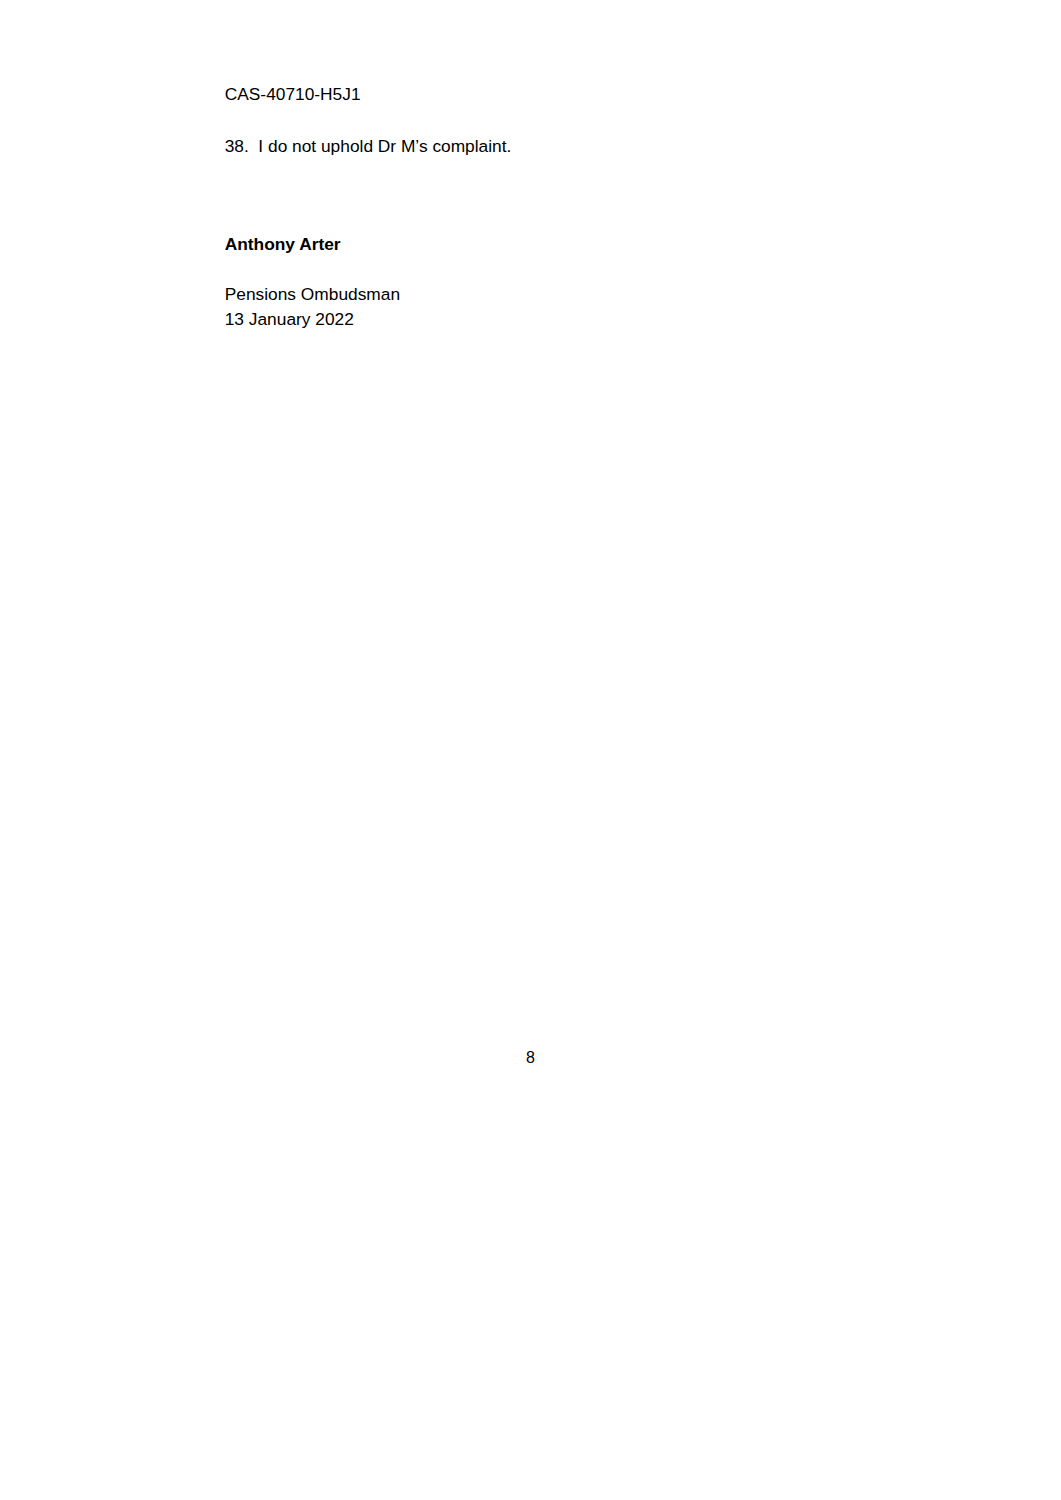CAS-40710-H5J1
38. I do not uphold Dr M’s complaint.
Anthony Arter
Pensions Ombudsman
13 January 2022
8